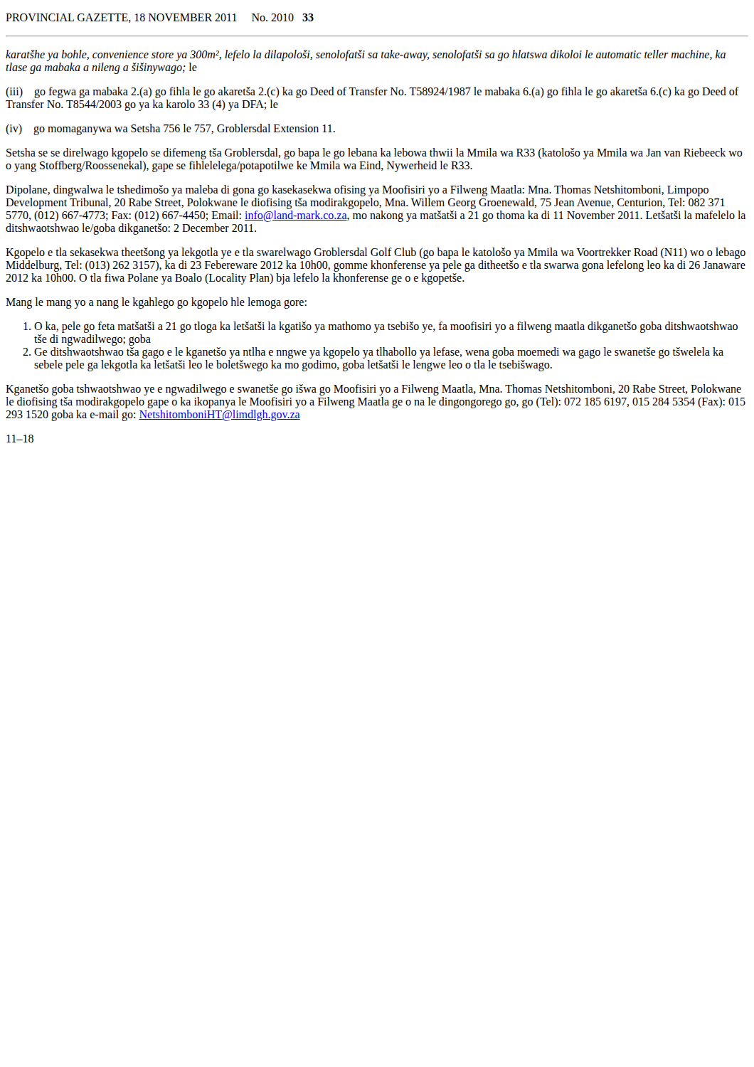PROVINCIAL GAZETTE, 18 NOVEMBER 2011 No. 2010 33
karatšhe ya bohle, convenience store ya 300m², lefelo la dilapološi, senolofatši sa take-away, senolofatši sa go hlatswa dikoloi le automatic teller machine, ka tlase ga mabaka a nileng a šišinywago; le
(iii) go fegwa ga mabaka 2.(a) go fihla le go akaretša 2.(c) ka go Deed of Transfer No. T58924/1987 le mabaka 6.(a) go fihla le go akaretša 6.(c) ka go Deed of Transfer No. T8544/2003 go ya ka karolo 33 (4) ya DFA; le
(iv) go momaganywa wa Setsha 756 le 757, Groblersdal Extension 11.
Setsha se se direlwago kgopelo se difemeng tša Groblersdal, go bapa le go lebana ka lebowa thwii la Mmila wa R33 (katološo ya Mmila wa Jan van Riebeeck wo o yang Stoffberg/Roossenekal), gape se fihlelelega/potapotilwe ke Mmila wa Eind, Nywerheid le R33.
Dipolane, dingwalwa le tshedimošo ya maleba di gona go kasekasekwa ofising ya Moofisiri yo a Filweng Maatla: Mna. Thomas Netshitomboni, Limpopo Development Tribunal, 20 Rabe Street, Polokwane le diofising tša modirakgopelo, Mna. Willem Georg Groenewald, 75 Jean Avenue, Centurion, Tel: 082 371 5770, (012) 667-4773; Fax: (012) 667-4450; Email: info@land-mark.co.za, mo nakong ya matšatši a 21 go thoma ka di 11 November 2011. Letšatši la mafelelo la ditshwaotshwao le/goba dikganetšo: 2 December 2011.
Kgopelo e tla sekasekwa theetšong ya lekgotla ye e tla swarelwago Groblersdal Golf Club (go bapa le katološo ya Mmila wa Voortrekker Road (N11) wo o lebago Middelburg, Tel: (013) 262 3157), ka di 23 Febereware 2012 ka 10h00, gomme khonferense ya pele ga ditheetšo e tla swarwa gona lefelong leo ka di 26 Janaware 2012 ka 10h00. O tla fiwa Polane ya Boalo (Locality Plan) bja lefelo la khonferense ge o e kgopetše.
Mang le mang yo a nang le kgahlego go kgopelo hle lemoga gore:
O ka, pele go feta matšatši a 21 go tloga ka letšatši la kgatišo ya mathomo ya tsebišo ye, fa moofisiri yo a filweng maatla dikganetšo goba ditshwaotshwao tše di ngwadilwego; goba
Ge ditshwaotshwao tša gago e le kganetšo ya ntlha e nngwe ya kgopelo ya tlhabollo ya lefase, wena goba moemedi wa gago le swanetše go tšwelela ka sebele pele ga lekgotla ka letšatši leo le boletšwego ka mo godimo, goba letšatši le lengwe leo o tla le tsebišwago.
Kganetšo goba tshwaotshwao ye e ngwadilwego e swanetše go išwa go Moofisiri yo a Filweng Maatla, Mna. Thomas Netshitomboni, 20 Rabe Street, Polokwane le diofising tša modirakgopelo gape o ka ikopanya le Moofisiri yo a Filweng Maatla ge o na le dingongorego go, go (Tel): 072 185 6197, 015 284 5354 (Fax): 015 293 1520 goba ka e-mail go: NetshitomboniHT@limdlgh.gov.za
11–18